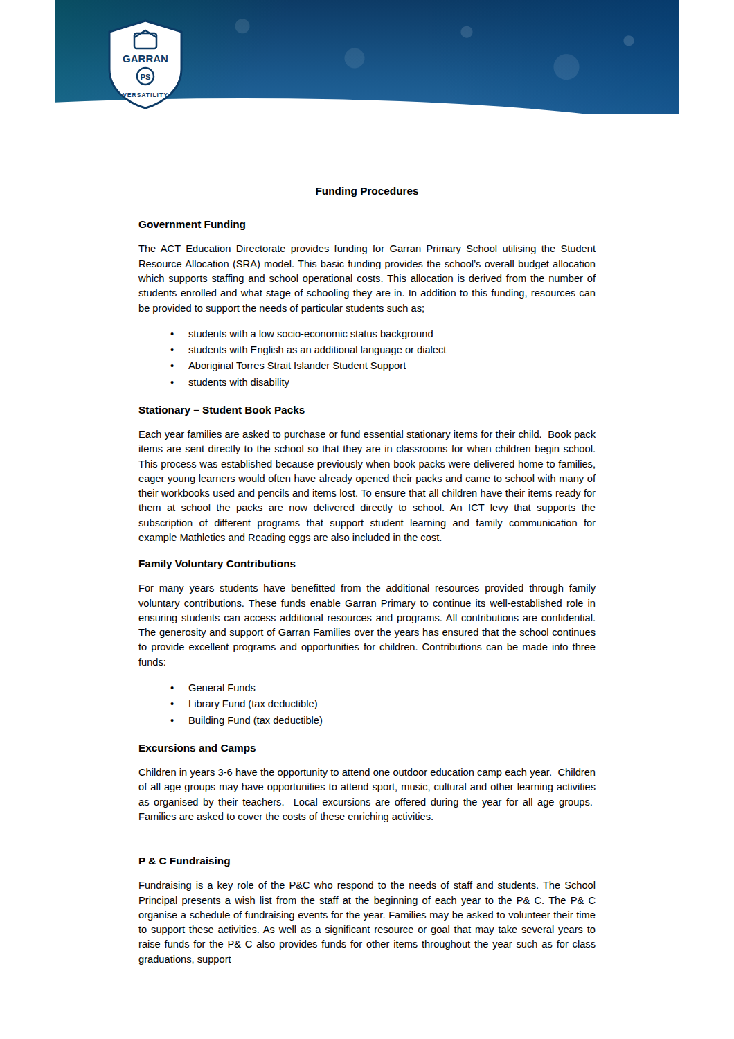GARRAN PS VERSATILITY
Funding Procedures
Government Funding
The ACT Education Directorate provides funding for Garran Primary School utilising the Student Resource Allocation (SRA) model. This basic funding provides the school’s overall budget allocation which supports staffing and school operational costs. This allocation is derived from the number of students enrolled and what stage of schooling they are in. In addition to this funding, resources can be provided to support the needs of particular students such as;
students with a low socio-economic status background
students with English as an additional language or dialect
Aboriginal Torres Strait Islander Student Support
students with disability
Stationary – Student Book Packs
Each year families are asked to purchase or fund essential stationary items for their child. Book pack items are sent directly to the school so that they are in classrooms for when children begin school. This process was established because previously when book packs were delivered home to families, eager young learners would often have already opened their packs and came to school with many of their workbooks used and pencils and items lost. To ensure that all children have their items ready for them at school the packs are now delivered directly to school. An ICT levy that supports the subscription of different programs that support student learning and family communication for example Mathletics and Reading eggs are also included in the cost.
Family Voluntary Contributions
For many years students have benefitted from the additional resources provided through family voluntary contributions. These funds enable Garran Primary to continue its well-established role in ensuring students can access additional resources and programs. All contributions are confidential. The generosity and support of Garran Families over the years has ensured that the school continues to provide excellent programs and opportunities for children. Contributions can be made into three funds:
General Funds
Library Fund (tax deductible)
Building Fund (tax deductible)
Excursions and Camps
Children in years 3-6 have the opportunity to attend one outdoor education camp each year. Children of all age groups may have opportunities to attend sport, music, cultural and other learning activities as organised by their teachers. Local excursions are offered during the year for all age groups. Families are asked to cover the costs of these enriching activities.
P & C Fundraising
Fundraising is a key role of the P&C who respond to the needs of staff and students. The School Principal presents a wish list from the staff at the beginning of each year to the P& C. The P& C organise a schedule of fundraising events for the year. Families may be asked to volunteer their time to support these activities. As well as a significant resource or goal that may take several years to raise funds for the P& C also provides funds for other items throughout the year such as for class graduations, support